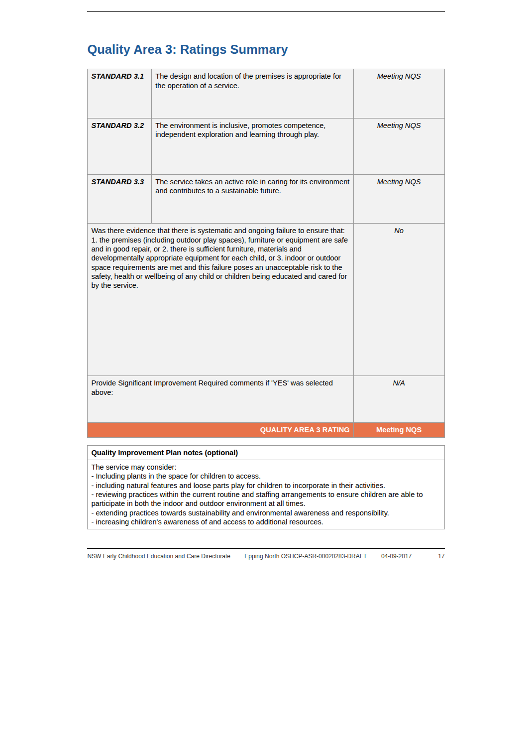DRAFT
Quality Area 3: Ratings Summary
| STANDARD 3.1 | The design and location of the premises is appropriate for the operation of a service. | Meeting NQS |
| STANDARD 3.2 | The environment is inclusive, promotes competence, independent exploration and learning through play. | Meeting NQS |
| STANDARD 3.3 | The service takes an active role in caring for its environment and contributes to a sustainable future. | Meeting NQS |
| Was there evidence that there is systematic and ongoing failure to ensure that: 1. the premises (including outdoor play spaces), furniture or equipment are safe and in good repair, or 2. there is sufficient furniture, materials and developmentally appropriate equipment for each child, or 3. indoor or outdoor space requirements are met and this failure poses an unacceptable risk to the safety, health or wellbeing of any child or children being educated and cared for by the service. | No |
| Provide Significant Improvement Required comments if 'YES' was selected above: | N/A |
| QUALITY AREA 3 RATING | Meeting NQS |
| Quality Improvement Plan notes (optional) |
| The service may consider: - Including plants in the space for children to access. - including natural features and loose parts play for children to incorporate in their activities. - reviewing practices within the current routine and staffing arrangements to ensure children are able to participate in both the indoor and outdoor environment at all times. - extending practices towards sustainability and environmental awareness and responsibility. - increasing children's awareness of and access to additional resources. |
NSW Early Childhood Education and Care Directorate
Epping North OSHCP-ASR-00020283-DRAFT
04-09-201717